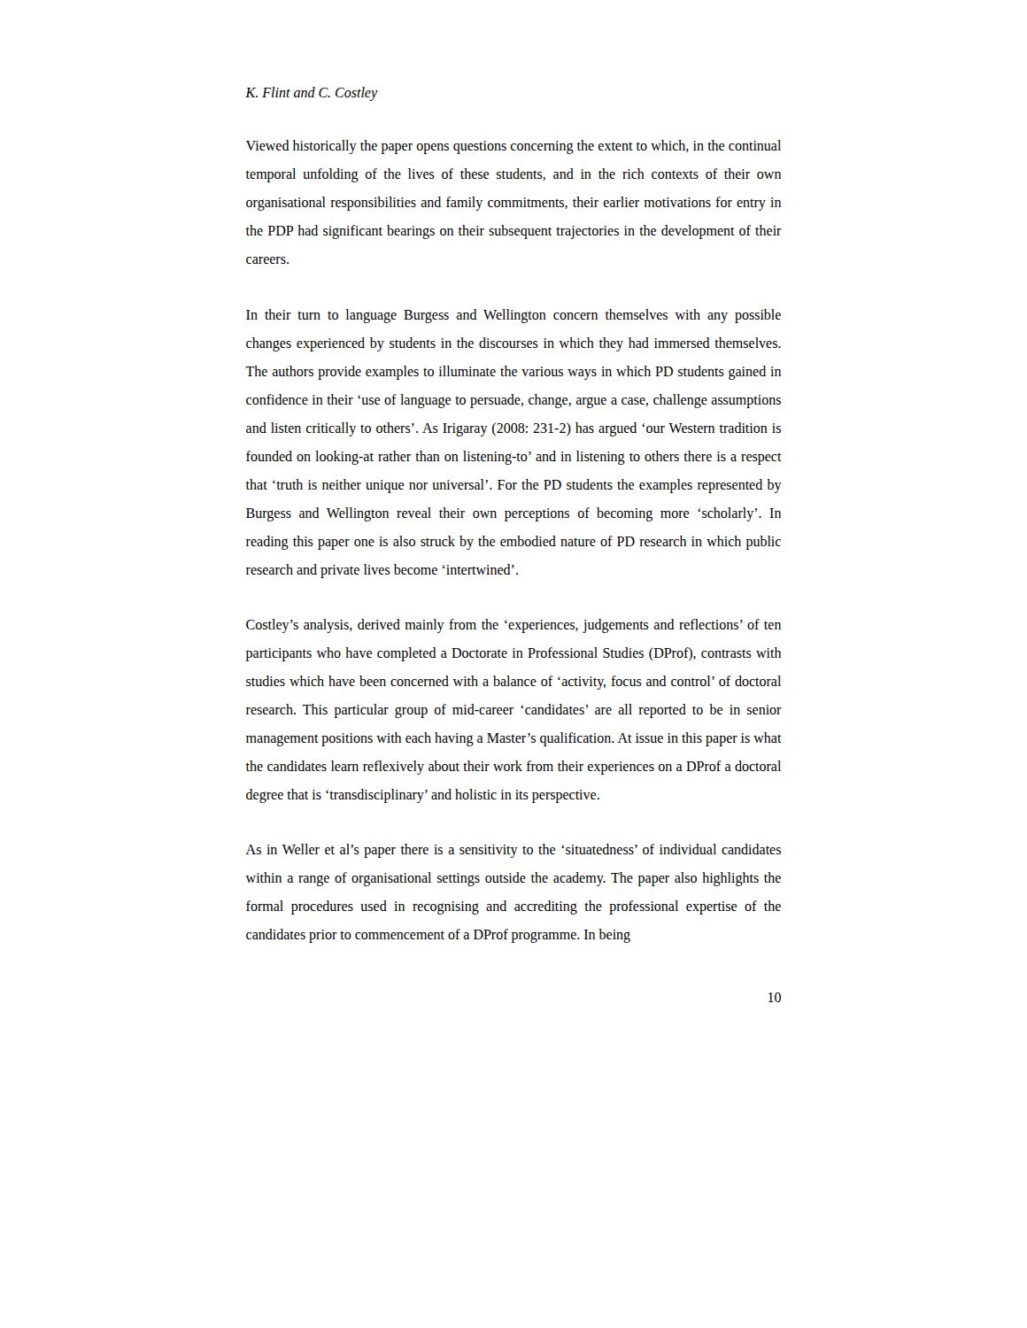K. Flint and C. Costley
Viewed historically the paper opens questions concerning the extent to which, in the continual temporal unfolding of the lives of these students, and in the rich contexts of their own organisational responsibilities and family commitments, their earlier motivations for entry in the PDP had significant bearings on their subsequent trajectories in the development of their careers.
In their turn to language Burgess and Wellington concern themselves with any possible changes experienced by students in the discourses in which they had immersed themselves. The authors provide examples to illuminate the various ways in which PD students gained in confidence in their ‘use of language to persuade, change, argue a case, challenge assumptions and listen critically to others’. As Irigaray (2008: 231-2) has argued ‘our Western tradition is founded on looking-at rather than on listening-to’ and in listening to others there is a respect that ‘truth is neither unique nor universal’. For the PD students the examples represented by Burgess and Wellington reveal their own perceptions of becoming more ‘scholarly’. In reading this paper one is also struck by the embodied nature of PD research in which public research and private lives become ‘intertwined’.
Costley’s analysis, derived mainly from the ‘experiences, judgements and reflections’ of ten participants who have completed a Doctorate in Professional Studies (DProf), contrasts with studies which have been concerned with a balance of ‘activity, focus and control’ of doctoral research. This particular group of mid-career ‘candidates’ are all reported to be in senior management positions with each having a Master’s qualification. At issue in this paper is what the candidates learn reflexively about their work from their experiences on a DProf a doctoral degree that is ‘transdisciplinary’ and holistic in its perspective.
As in Weller et al’s paper there is a sensitivity to the ‘situatedness’ of individual candidates within a range of organisational settings outside the academy. The paper also highlights the formal procedures used in recognising and accrediting the professional expertise of the candidates prior to commencement of a DProf programme. In being
10